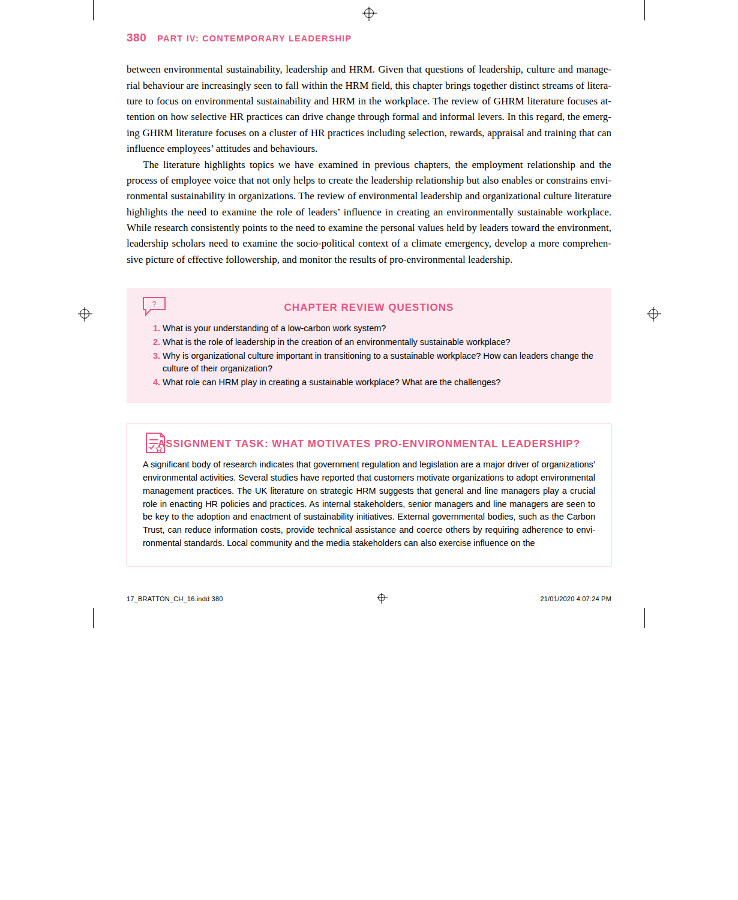380 Part IV: Contemporary Leadership
between environmental sustainability, leadership and HRM. Given that questions of leadership, culture and managerial behaviour are increasingly seen to fall within the HRM field, this chapter brings together distinct streams of literature to focus on environmental sustainability and HRM in the workplace. The review of GHRM literature focuses attention on how selective HR practices can drive change through formal and informal levers. In this regard, the emerging GHRM literature focuses on a cluster of HR practices including selection, rewards, appraisal and training that can influence employees’ attitudes and behaviours.
The literature highlights topics we have examined in previous chapters, the employment relationship and the process of employee voice that not only helps to create the leadership relationship but also enables or constrains environmental sustainability in organizations. The review of environmental leadership and organizational culture literature highlights the need to examine the role of leaders’ influence in creating an environmentally sustainable workplace. While research consistently points to the need to examine the personal values held by leaders toward the environment, leadership scholars need to examine the socio-political context of a climate emergency, develop a more comprehensive picture of effective followership, and monitor the results of pro-environmental leadership.
?
Chapter Review Questions
What is your understanding of a low-carbon work system?
What is the role of leadership in the creation of an environmentally sustainable workplace?
Why is organizational culture important in transitioning to a sustainable workplace? How can leaders change the culture of their organization?
What role can HRM play in creating a sustainable workplace? What are the challenges?
Assignment Task: What Motivates Pro-Environmental Leadership?
A significant body of research indicates that government regulation and legislation are a major driver of organizations’ environmental activities. Several studies have reported that customers motivate organizations to adopt environmental management practices. The UK literature on strategic HRM suggests that general and line managers play a crucial role in enacting HR policies and practices. As internal stakeholders, senior managers and line managers are seen to be key to the adoption and enactment of sustainability initiatives. External governmental bodies, such as the Carbon Trust, can reduce information costs, provide technical assistance and coerce others by requiring adherence to environmental standards. Local community and the media stakeholders can also exercise influence on the
17_BRATTON_CH_16.indd 380
21/01/2020 4:07:24 PM